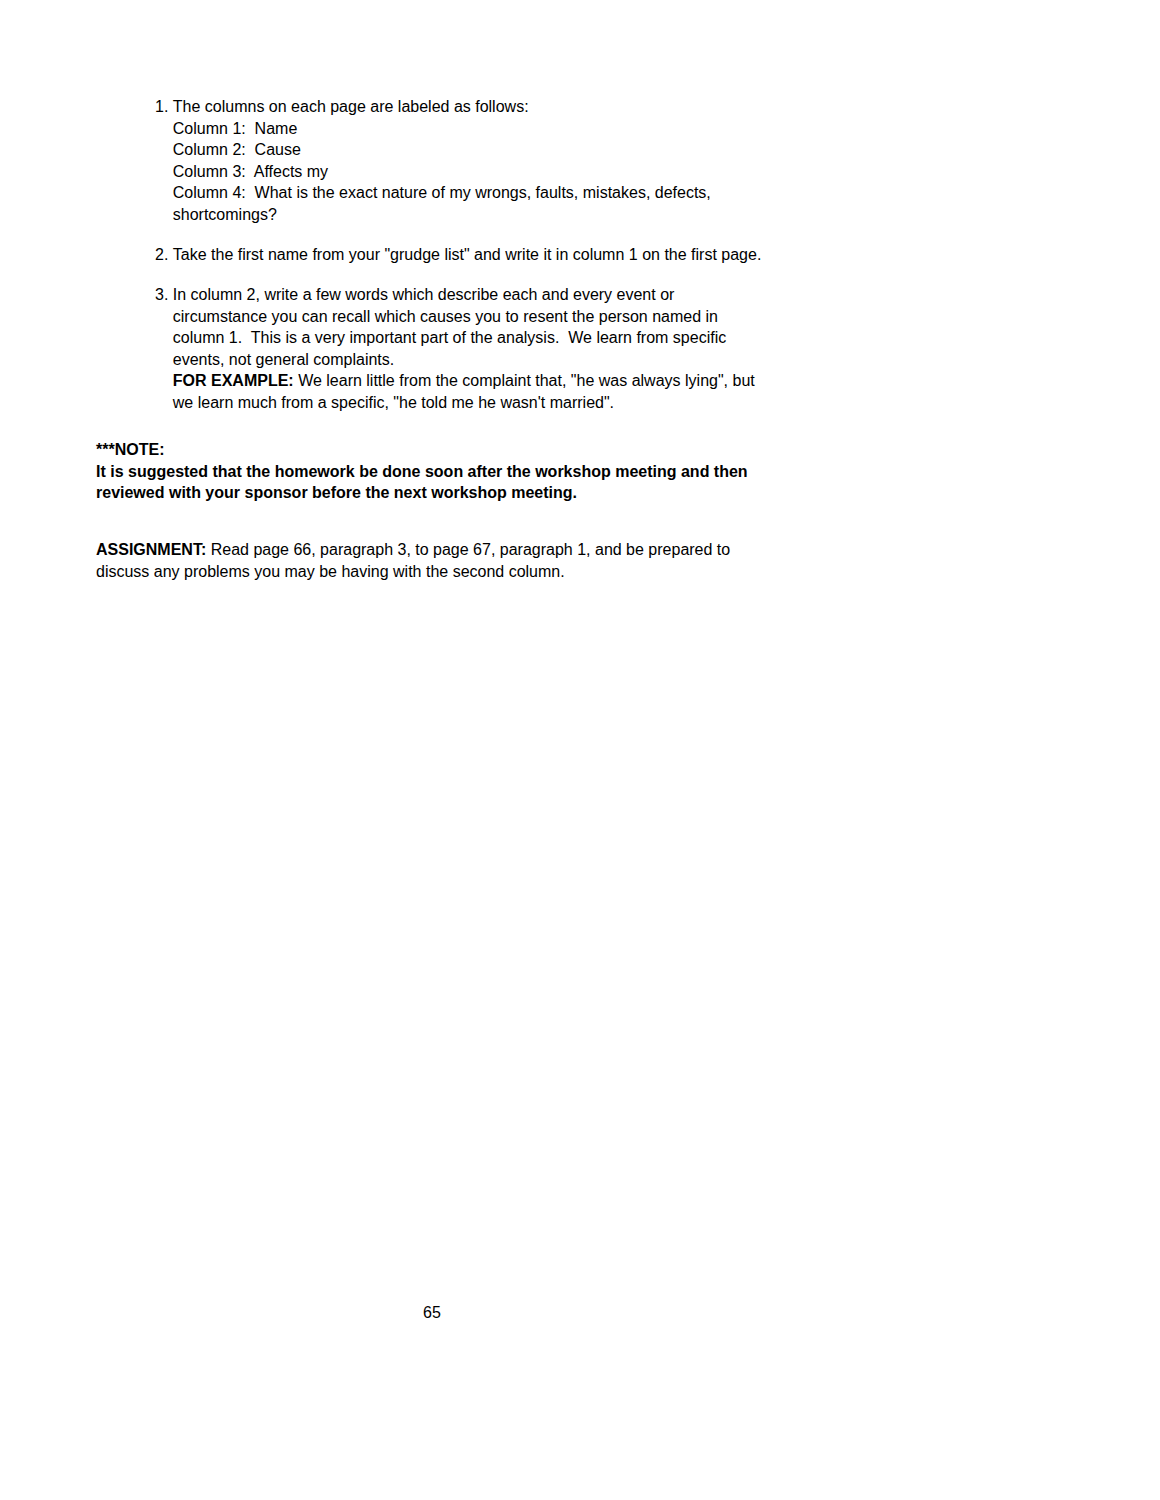The columns on each page are labeled as follows:
Column 1: Name
Column 2: Cause
Column 3: Affects my
Column 4: What is the exact nature of my wrongs, faults, mistakes, defects, shortcomings?
Take the first name from your "grudge list" and write it in column 1 on the first page.
In column 2, write a few words which describe each and every event or circumstance you can recall which causes you to resent the person named in column 1. This is a very important part of the analysis. We learn from specific events, not general complaints.
FOR EXAMPLE: We learn little from the complaint that, "he was always lying", but we learn much from a specific, "he told me he wasn't married".
***NOTE:
It is suggested that the homework be done soon after the workshop meeting and then reviewed with your sponsor before the next workshop meeting.
ASSIGNMENT: Read page 66, paragraph 3, to page 67, paragraph 1, and be prepared to discuss any problems you may be having with the second column.
65